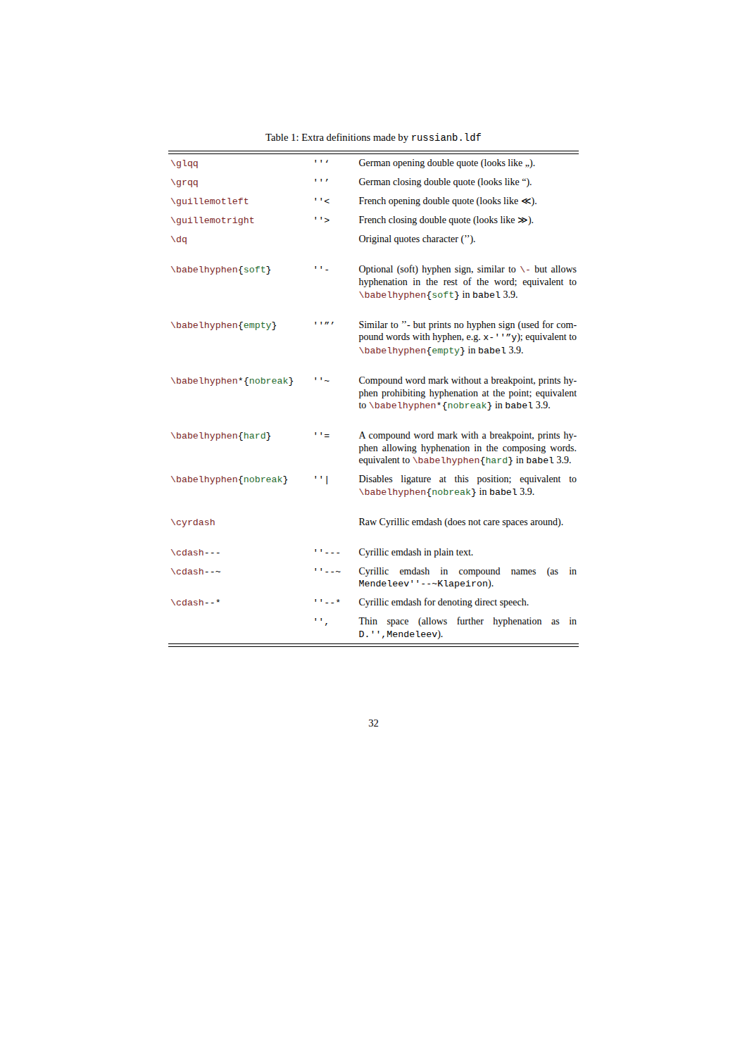Table 1: Extra definitions made by russianb.ldf
| \glqq | ''‘ | German opening double quote (looks like „). |
| \grqq | ''’ | German closing double quote (looks like “). |
| \guillemotleft | ''< | French opening double quote (looks like ≪). |
| \guillemotright | ''> | French closing double quote (looks like ≫). |
| \dq | | Original quotes character (’’). |
| \babelhyphen { soft } | ''- | Optional (soft) hyphen sign, similar to \- but allows hyphenation in the rest of the word; equivalent to \babelhyphen { soft } in babel 3.9. |
| \babelhyphen { empty } | ''”’ | Similar to ’’- but prints no hyphen sign (used for compound words with hyphen, e.g. x-''”y ); equivalent to \babelhyphen { empty } in babel 3.9. |
| \babelhyphen *{ nobreak } | ''~ | Compound word mark without a breakpoint, prints hyphen prohibiting hyphenation at the point; equivalent to \babelhyphen *{ nobreak } in babel 3.9. |
| \babelhyphen { hard } | ''= | A compound word mark with a breakpoint, prints hyphen allowing hyphenation in the composing words. equivalent to \babelhyphen { hard } in babel 3.9. |
| \babelhyphen { nobreak } | ''/ | Disables ligature at this position; equivalent to \babelhyphen { nobreak } in babel 3.9. |
| \cyrdash | | Raw Cyrillic emdash (does not care spaces around). |
| \cdash --- | ''--- | Cyrillic emdash in plain text. |
| \cdash --~ | ''--~ | Cyrillic emdash in compound names (as in Mendeleev''--~Klapeiron ). |
| \cdash --* | ''--* | Cyrillic emdash for denoting direct speech. |
| | '', | Thin space (allows further hyphenation as in D.'',Mendeleev ). |
32